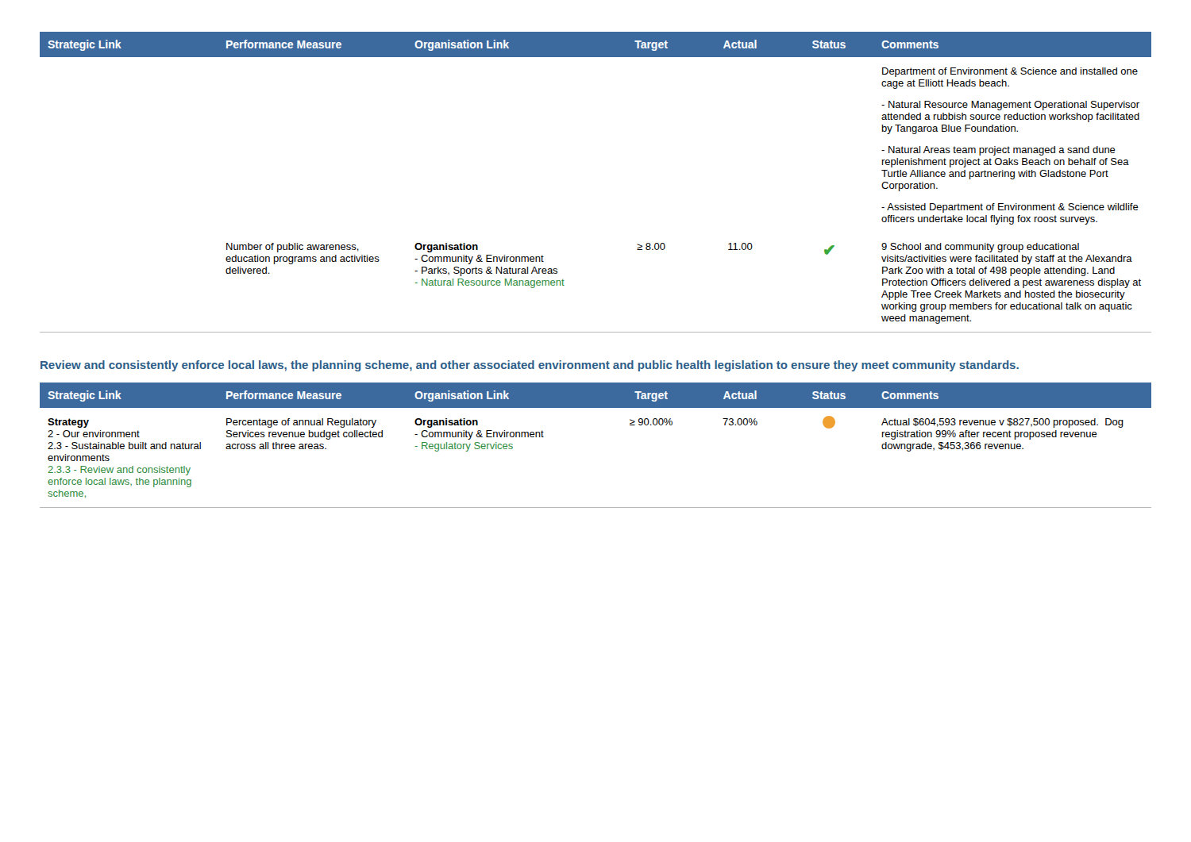| Strategic Link | Performance Measure | Organisation Link | Target | Actual | Status | Comments |
| --- | --- | --- | --- | --- | --- | --- |
| | | | | | | Department of Environment & Science and installed one cage at Elliott Heads beach. - Natural Resource Management Operational Supervisor attended a rubbish source reduction workshop facilitated by Tangaroa Blue Foundation. - Natural Areas team project managed a sand dune replenishment project at Oaks Beach on behalf of Sea Turtle Alliance and partnering with Gladstone Port Corporation. - Assisted Department of Environment & Science wildlife officers undertake local flying fox roost surveys. |
| | Number of public awareness, education programs and activities delivered. | Organisation - Community & Environment - Parks, Sports & Natural Areas - Natural Resource Management | ≥ 8.00 | 11.00 | ✔ | 9 School and community group educational visits/activities were facilitated by staff at the Alexandra Park Zoo with a total of 498 people attending. Land Protection Officers delivered a pest awareness display at Apple Tree Creek Markets and hosted the biosecurity working group members for educational talk on aquatic weed management. |
Review and consistently enforce local laws, the planning scheme, and other associated environment and public health legislation to ensure they meet community standards.
| Strategic Link | Performance Measure | Organisation Link | Target | Actual | Status | Comments |
| --- | --- | --- | --- | --- | --- | --- |
| Strategy 2 - Our environment 2.3 - Sustainable built and natural environments 2.3.3 - Review and consistently enforce local laws, the planning scheme, | Percentage of annual Regulatory Services revenue budget collected across all three areas. | Organisation - Community & Environment - Regulatory Services | ≥ 90.00% | 73.00% | | Actual $604,593 revenue v $827,500 proposed. Dog registration 99% after recent proposed revenue downgrade, $453,366 revenue. |